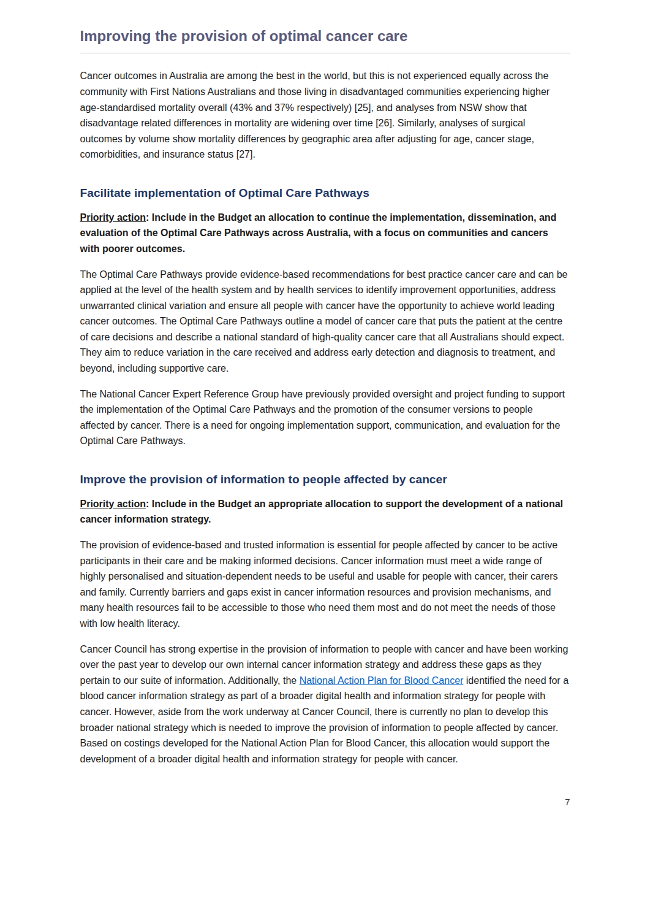Improving the provision of optimal cancer care
Cancer outcomes in Australia are among the best in the world, but this is not experienced equally across the community with First Nations Australians and those living in disadvantaged communities experiencing higher age-standardised mortality overall (43% and 37% respectively) [25], and analyses from NSW show that disadvantage related differences in mortality are widening over time [26]. Similarly, analyses of surgical outcomes by volume show mortality differences by geographic area after adjusting for age, cancer stage, comorbidities, and insurance status [27].
Facilitate implementation of Optimal Care Pathways
Priority action: Include in the Budget an allocation to continue the implementation, dissemination, and evaluation of the Optimal Care Pathways across Australia, with a focus on communities and cancers with poorer outcomes.
The Optimal Care Pathways provide evidence-based recommendations for best practice cancer care and can be applied at the level of the health system and by health services to identify improvement opportunities, address unwarranted clinical variation and ensure all people with cancer have the opportunity to achieve world leading cancer outcomes. The Optimal Care Pathways outline a model of cancer care that puts the patient at the centre of care decisions and describe a national standard of high-quality cancer care that all Australians should expect. They aim to reduce variation in the care received and address early detection and diagnosis to treatment, and beyond, including supportive care.
The National Cancer Expert Reference Group have previously provided oversight and project funding to support the implementation of the Optimal Care Pathways and the promotion of the consumer versions to people affected by cancer. There is a need for ongoing implementation support, communication, and evaluation for the Optimal Care Pathways.
Improve the provision of information to people affected by cancer
Priority action: Include in the Budget an appropriate allocation to support the development of a national cancer information strategy.
The provision of evidence-based and trusted information is essential for people affected by cancer to be active participants in their care and be making informed decisions. Cancer information must meet a wide range of highly personalised and situation-dependent needs to be useful and usable for people with cancer, their carers and family. Currently barriers and gaps exist in cancer information resources and provision mechanisms, and many health resources fail to be accessible to those who need them most and do not meet the needs of those with low health literacy.
Cancer Council has strong expertise in the provision of information to people with cancer and have been working over the past year to develop our own internal cancer information strategy and address these gaps as they pertain to our suite of information. Additionally, the National Action Plan for Blood Cancer identified the need for a blood cancer information strategy as part of a broader digital health and information strategy for people with cancer. However, aside from the work underway at Cancer Council, there is currently no plan to develop this broader national strategy which is needed to improve the provision of information to people affected by cancer. Based on costings developed for the National Action Plan for Blood Cancer, this allocation would support the development of a broader digital health and information strategy for people with cancer.
7